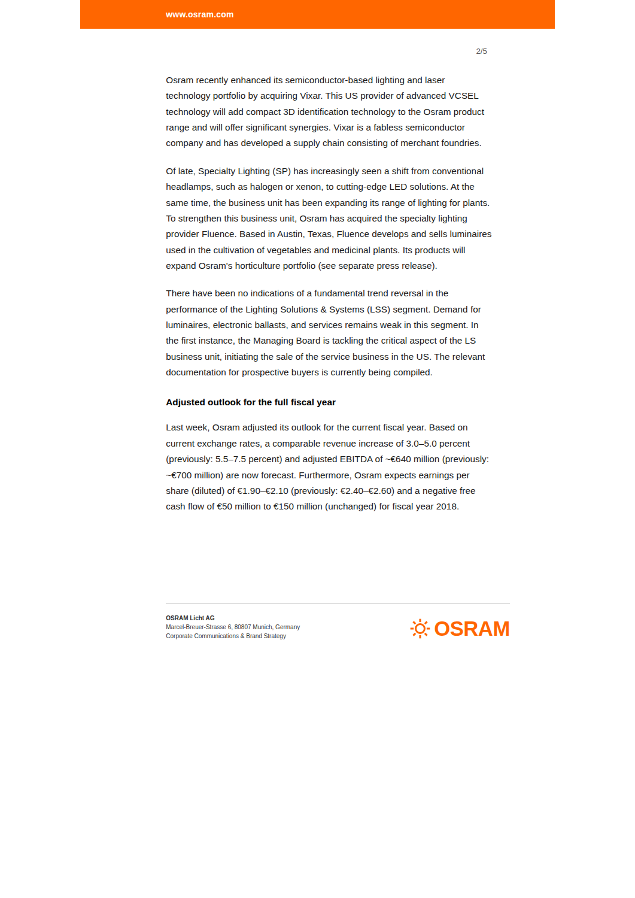www.osram.com
2/5
Osram recently enhanced its semiconductor-based lighting and laser technology portfolio by acquiring Vixar. This US provider of advanced VCSEL technology will add compact 3D identification technology to the Osram product range and will offer significant synergies. Vixar is a fabless semiconductor company and has developed a supply chain consisting of merchant foundries.
Of late, Specialty Lighting (SP) has increasingly seen a shift from conventional headlamps, such as halogen or xenon, to cutting-edge LED solutions. At the same time, the business unit has been expanding its range of lighting for plants. To strengthen this business unit, Osram has acquired the specialty lighting provider Fluence. Based in Austin, Texas, Fluence develops and sells luminaires used in the cultivation of vegetables and medicinal plants. Its products will expand Osram's horticulture portfolio (see separate press release).
There have been no indications of a fundamental trend reversal in the performance of the Lighting Solutions & Systems (LSS) segment. Demand for luminaires, electronic ballasts, and services remains weak in this segment. In the first instance, the Managing Board is tackling the critical aspect of the LS business unit, initiating the sale of the service business in the US. The relevant documentation for prospective buyers is currently being compiled.
Adjusted outlook for the full fiscal year
Last week, Osram adjusted its outlook for the current fiscal year. Based on current exchange rates, a comparable revenue increase of 3.0–5.0 percent (previously: 5.5–7.5 percent) and adjusted EBITDA of ~€640 million (previously: ~€700 million) are now forecast. Furthermore, Osram expects earnings per share (diluted) of €1.90–€2.10 (previously: €2.40–€2.60) and a negative free cash flow of €50 million to €150 million (unchanged) for fiscal year 2018.
OSRAM Licht AG
Marcel-Breuer-Strasse 6, 80807 Munich, Germany
Corporate Communications & Brand Strategy
OSRAM